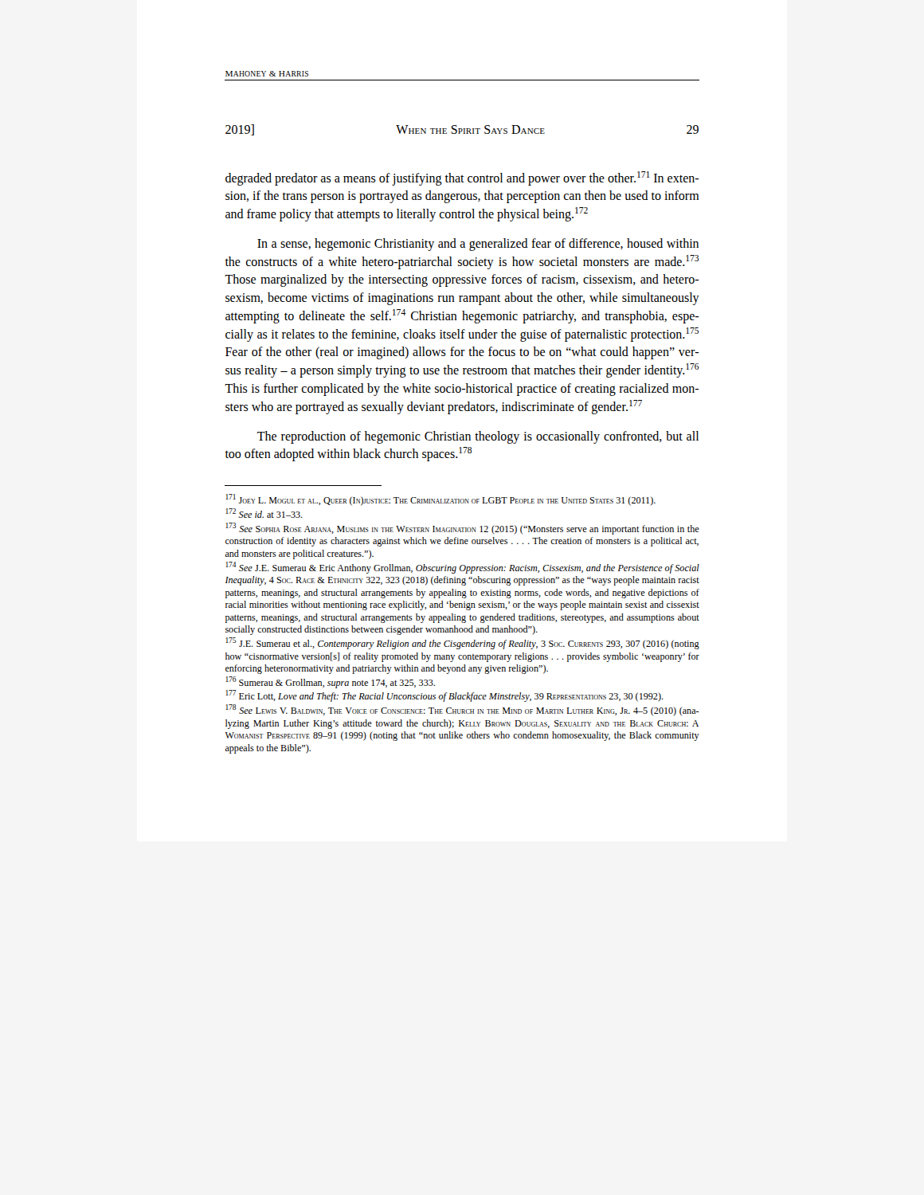MAHONEY & HARRIS
2019] When the Spirit Says Dance 29
degraded predator as a means of justifying that control and power over the other.171 In extension, if the trans person is portrayed as dangerous, that perception can then be used to inform and frame policy that attempts to literally control the physical being.172
In a sense, hegemonic Christianity and a generalized fear of difference, housed within the constructs of a white hetero-patriarchal society is how societal monsters are made.173 Those marginalized by the intersecting oppressive forces of racism, cissexism, and heterosexism, become victims of imaginations run rampant about the other, while simultaneously attempting to delineate the self.174 Christian hegemonic patriarchy, and transphobia, especially as it relates to the feminine, cloaks itself under the guise of paternalistic protection.175 Fear of the other (real or imagined) allows for the focus to be on “what could happen” versus reality – a person simply trying to use the restroom that matches their gender identity.176 This is further complicated by the white socio-historical practice of creating racialized monsters who are portrayed as sexually deviant predators, indiscriminate of gender.177
The reproduction of hegemonic Christian theology is occasionally confronted, but all too often adopted within black church spaces.178
171 Joey L. Mogul et al., Queer (In)justice: The Criminalization of LGBT People in the United States 31 (2011).
172 See id. at 31–33.
173 See Sophia Rose Arjana, Muslims in the Western Imagination 12 (2015) (“Monsters serve an important function in the construction of identity as characters against which we define ourselves . . . . The creation of monsters is a political act, and monsters are political creatures.”).
174 See J.E. Sumerau & Eric Anthony Grollman, Obscuring Oppression: Racism, Cissexism, and the Persistence of Social Inequality, 4 Soc. Race & Ethnicity 322, 323 (2018) (defining “obscuring oppression” as the “ways people maintain racist patterns, meanings, and structural arrangements by appealing to existing norms, code words, and negative depictions of racial minorities without mentioning race explicitly, and ‘benign sexism,’ or the ways people maintain sexist and cissexist patterns, meanings, and structural arrangements by appealing to gendered traditions, stereotypes, and assumptions about socially constructed distinctions between cisgender womanhood and manhood”).
175 J.E. Sumerau et al., Contemporary Religion and the Cisgendering of Reality, 3 Soc. Currents 293, 307 (2016) (noting how “cisnormative version[s] of reality promoted by many contemporary religions . . . provides symbolic ‘weaponry’ for enforcing heteronormativity and patriarchy within and beyond any given religion”).
176 Sumerau & Grollman, supra note 174, at 325, 333.
177 Eric Lott, Love and Theft: The Racial Unconscious of Blackface Minstrelsy, 39 Representations 23, 30 (1992).
178 See Lewis V. Baldwin, The Voice of Conscience: The Church in the Mind of Martin Luther King, Jr. 4–5 (2010) (analyzing Martin Luther King’s attitude toward the church); Kelly Brown Douglas, Sexuality and the Black Church: A Womanist Perspective 89–91 (1999) (noting that “not unlike others who condemn homosexuality, the Black community appeals to the Bible”).